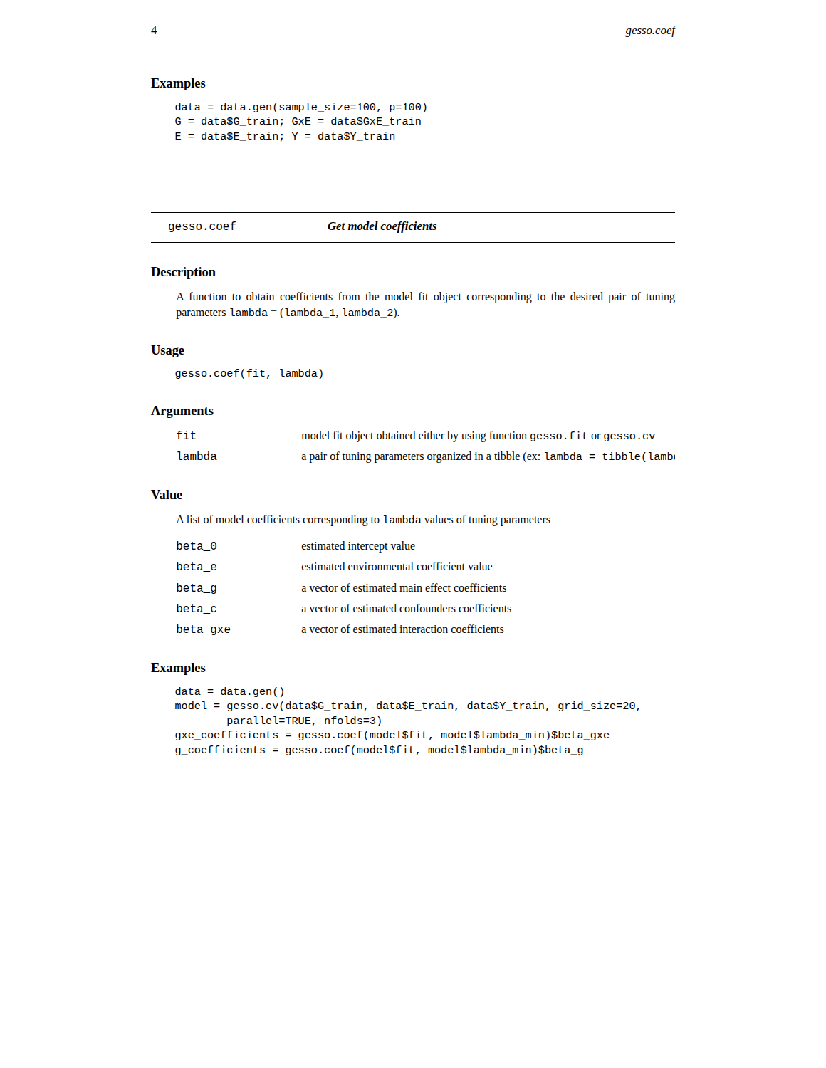4 gesso.coef
Examples
data = data.gen(sample_size=100, p=100)
G = data$G_train; GxE = data$GxE_train
E = data$E_train; Y = data$Y_train
gesso.coef Get model coefficients
Description
A function to obtain coefficients from the model fit object corresponding to the desired pair of tuning parameters lambda = (lambda_1, lambda_2).
Usage
gesso.coef(fit, lambda)
Arguments
fit
model fit object obtained either by using function gesso.fit or gesso.cv
lambda
a pair of tuning parameters organized in a tibble (ex: lambda = tibble(lambda_1=grid[1],lambda_2=grid[1]))
Value
A list of model coefficients corresponding to lambda values of tuning parameters
beta_0
estimated intercept value
beta_e
estimated environmental coefficient value
beta_g
a vector of estimated main effect coefficients
beta_c
a vector of estimated confounders coefficients
beta_gxe
a vector of estimated interaction coefficients
Examples
data = data.gen()
model = gesso.cv(data$G_train, data$E_train, data$Y_train, grid_size=20,
        parallel=TRUE, nfolds=3)
gxe_coefficients = gesso.coef(model$fit, model$lambda_min)$beta_gxe
g_coefficients = gesso.coef(model$fit, model$lambda_min)$beta_g